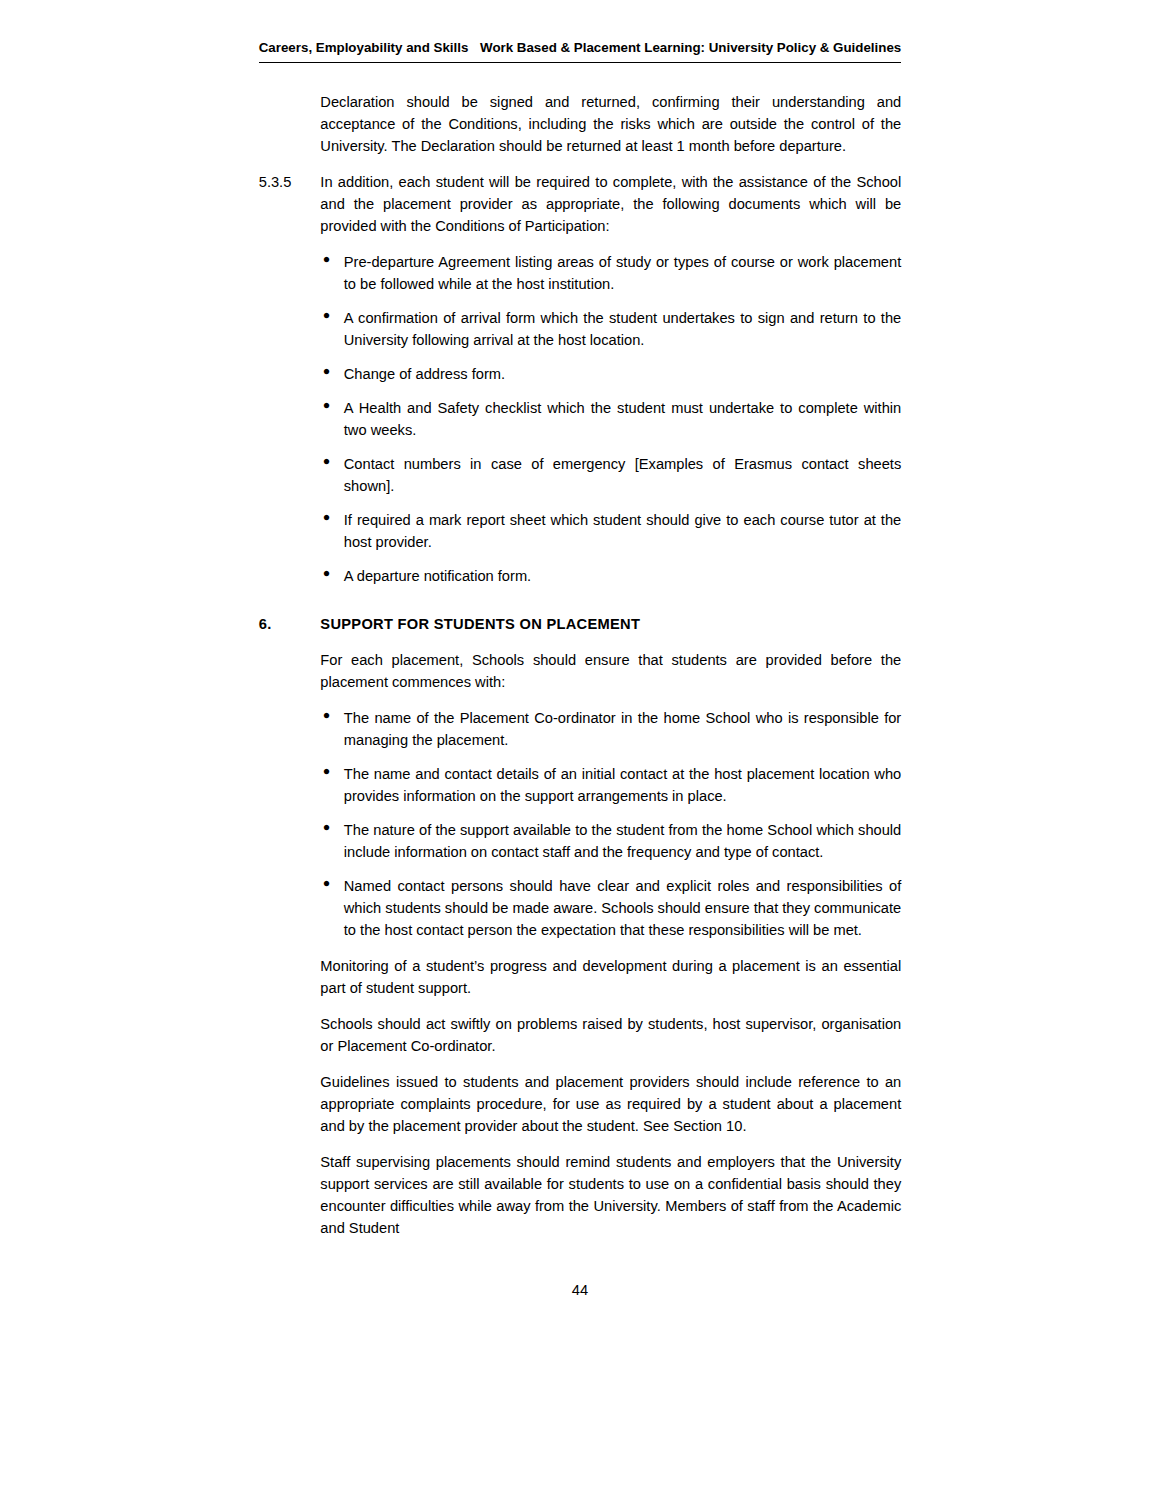Careers, Employability and Skills Work Based & Placement Learning: University Policy & Guidelines
Declaration should be signed and returned, confirming their understanding and acceptance of the Conditions, including the risks which are outside the control of the University. The Declaration should be returned at least 1 month before departure.
5.3.5 In addition, each student will be required to complete, with the assistance of the School and the placement provider as appropriate, the following documents which will be provided with the Conditions of Participation:
Pre-departure Agreement listing areas of study or types of course or work placement to be followed while at the host institution.
A confirmation of arrival form which the student undertakes to sign and return to the University following arrival at the host location.
Change of address form.
A Health and Safety checklist which the student must undertake to complete within two weeks.
Contact numbers in case of emergency [Examples of Erasmus contact sheets shown].
If required a mark report sheet which student should give to each course tutor at the host provider.
A departure notification form.
6. SUPPORT FOR STUDENTS ON PLACEMENT
For each placement, Schools should ensure that students are provided before the placement commences with:
The name of the Placement Co-ordinator in the home School who is responsible for managing the placement.
The name and contact details of an initial contact at the host placement location who provides information on the support arrangements in place.
The nature of the support available to the student from the home School which should include information on contact staff and the frequency and type of contact.
Named contact persons should have clear and explicit roles and responsibilities of which students should be made aware. Schools should ensure that they communicate to the host contact person the expectation that these responsibilities will be met.
Monitoring of a student’s progress and development during a placement is an essential part of student support.
Schools should act swiftly on problems raised by students, host supervisor, organisation or Placement Co-ordinator.
Guidelines issued to students and placement providers should include reference to an appropriate complaints procedure, for use as required by a student about a placement and by the placement provider about the student. See Section 10.
Staff supervising placements should remind students and employers that the University support services are still available for students to use on a confidential basis should they encounter difficulties while away from the University. Members of staff from the Academic and Student
44